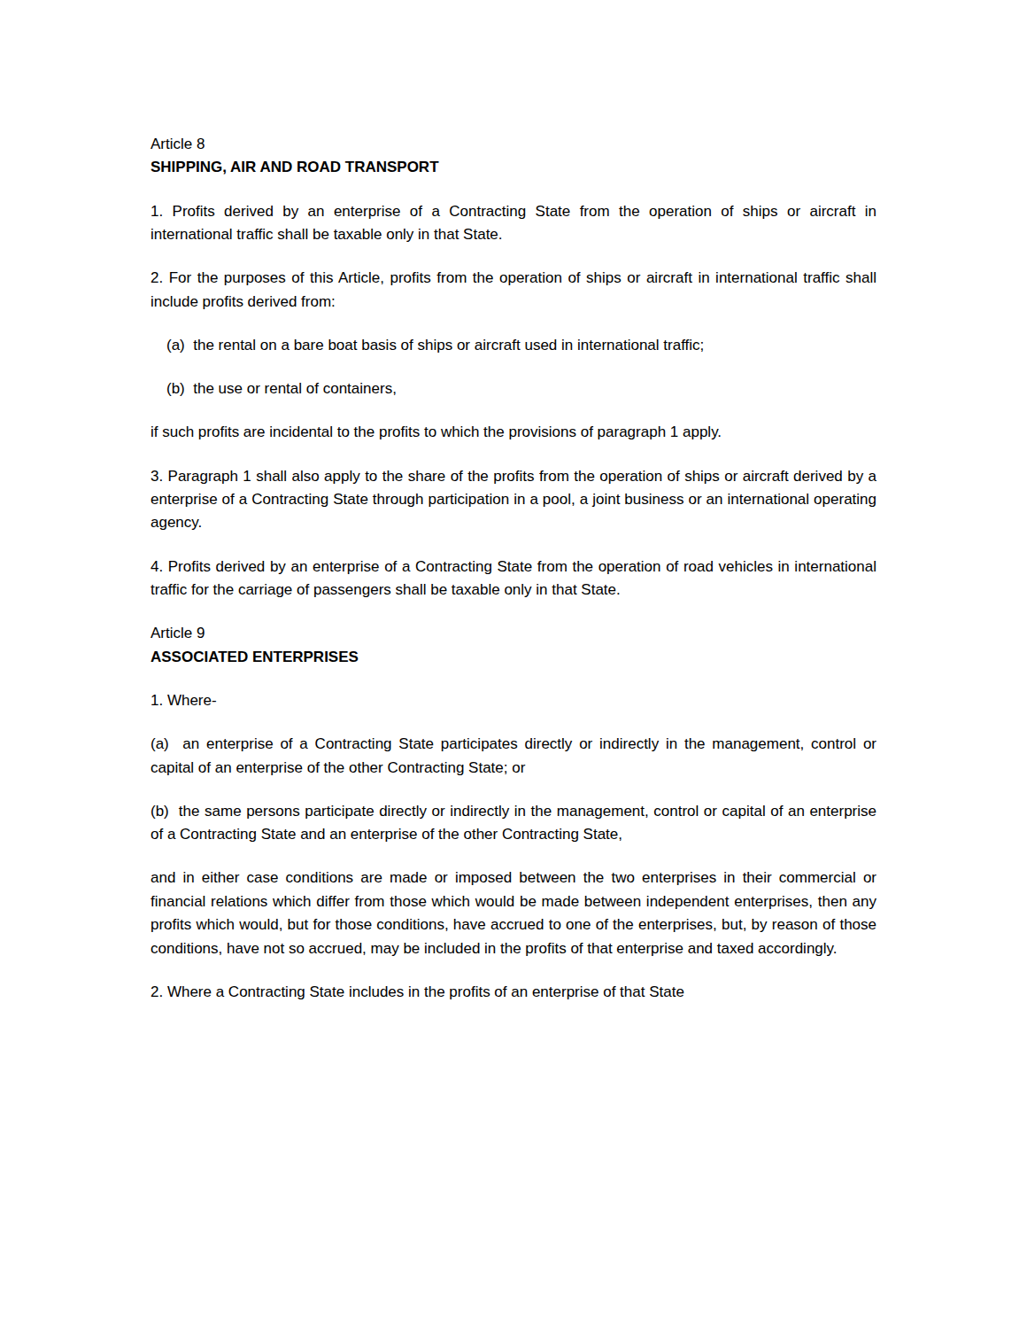Article 8
Shipping, Air and Road Transport
1. Profits derived by an enterprise of a Contracting State from the operation of ships or aircraft in international traffic shall be taxable only in that State.
2. For the purposes of this Article, profits from the operation of ships or aircraft in international traffic shall include profits derived from:
(a) the rental on a bare boat basis of ships or aircraft used in international traffic;
(b) the use or rental of containers,
if such profits are incidental to the profits to which the provisions of paragraph 1 apply.
3. Paragraph 1 shall also apply to the share of the profits from the operation of ships or aircraft derived by a enterprise of a Contracting State through participation in a pool, a joint business or an international operating agency.
4. Profits derived by an enterprise of a Contracting State from the operation of road vehicles in international traffic for the carriage of passengers shall be taxable only in that State.
Article 9
Associated Enterprises
1. Where-
(a) an enterprise of a Contracting State participates directly or indirectly in the management, control or capital of an enterprise of the other Contracting State; or
(b) the same persons participate directly or indirectly in the management, control or capital of an enterprise of a Contracting State and an enterprise of the other Contracting State,
and in either case conditions are made or imposed between the two enterprises in their commercial or financial relations which differ from those which would be made between independent enterprises, then any profits which would, but for those conditions, have accrued to one of the enterprises, but, by reason of those conditions, have not so accrued, may be included in the profits of that enterprise and taxed accordingly.
2. Where a Contracting State includes in the profits of an enterprise of that State